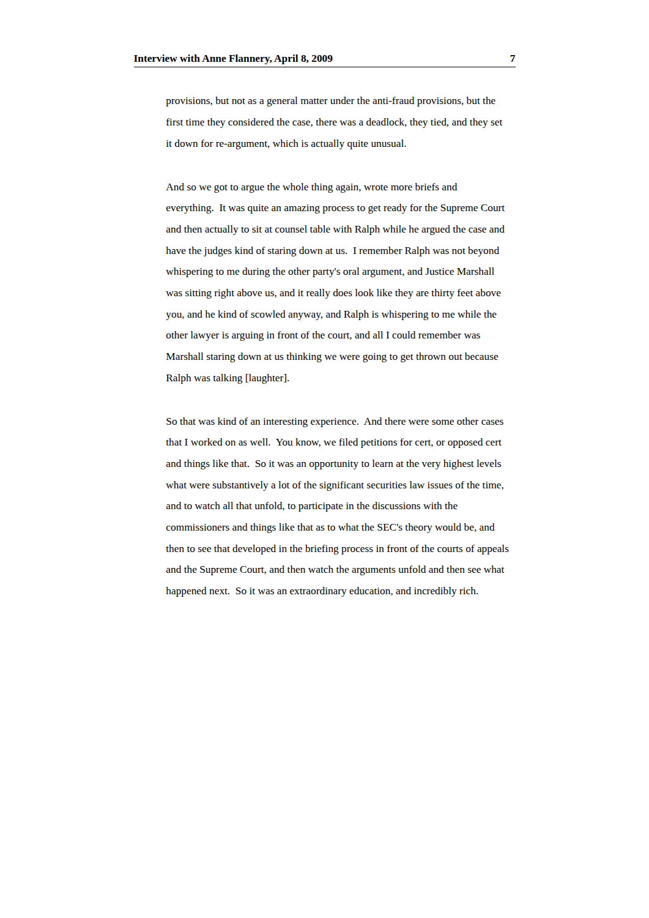Interview with Anne Flannery, April 8, 2009 7
provisions, but not as a general matter under the anti-fraud provisions, but the first time they considered the case, there was a deadlock, they tied, and they set it down for re-argument, which is actually quite unusual.
And so we got to argue the whole thing again, wrote more briefs and everything. It was quite an amazing process to get ready for the Supreme Court and then actually to sit at counsel table with Ralph while he argued the case and have the judges kind of staring down at us. I remember Ralph was not beyond whispering to me during the other party's oral argument, and Justice Marshall was sitting right above us, and it really does look like they are thirty feet above you, and he kind of scowled anyway, and Ralph is whispering to me while the other lawyer is arguing in front of the court, and all I could remember was Marshall staring down at us thinking we were going to get thrown out because Ralph was talking [laughter].
So that was kind of an interesting experience. And there were some other cases that I worked on as well. You know, we filed petitions for cert, or opposed cert and things like that. So it was an opportunity to learn at the very highest levels what were substantively a lot of the significant securities law issues of the time, and to watch all that unfold, to participate in the discussions with the commissioners and things like that as to what the SEC's theory would be, and then to see that developed in the briefing process in front of the courts of appeals and the Supreme Court, and then watch the arguments unfold and then see what happened next. So it was an extraordinary education, and incredibly rich.